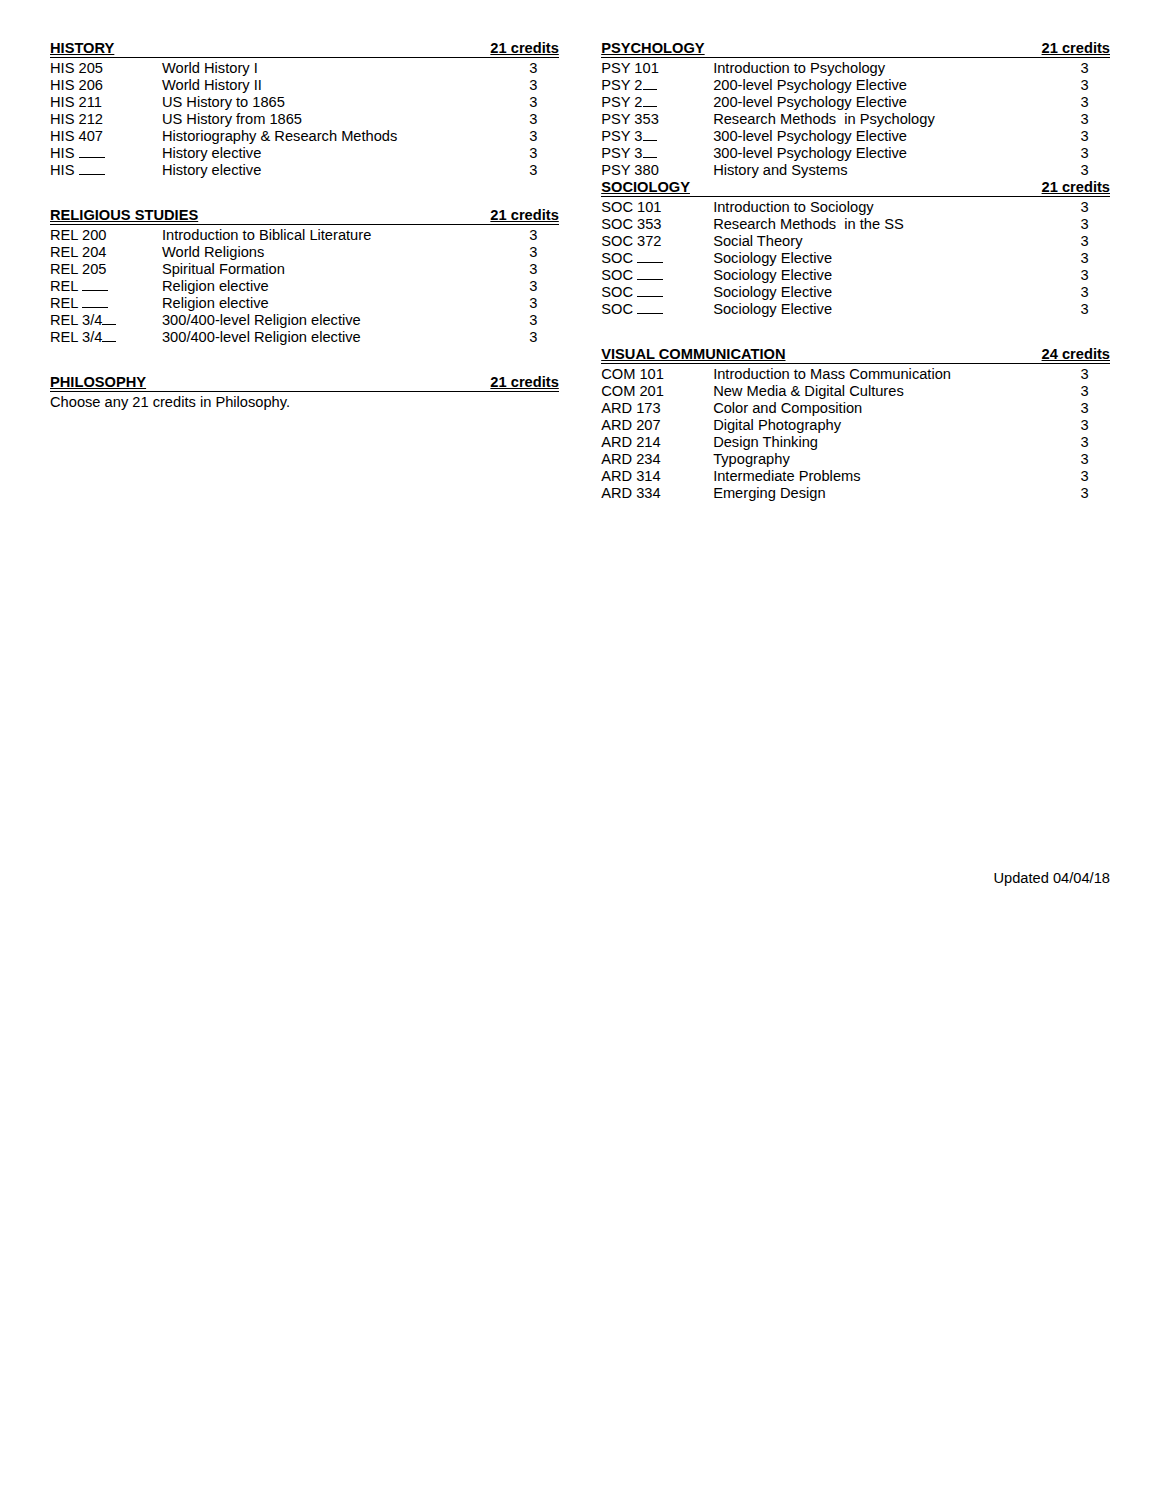HISTORY 21 credits
| HIS 205 | World History I | 3 |
| HIS 206 | World History II | 3 |
| HIS 211 | US History to 1865 | 3 |
| HIS 212 | US History from 1865 | 3 |
| HIS 407 | Historiography & Research Methods | 3 |
| HIS | History elective | 3 |
| HIS | History elective | 3 |
RELIGIOUS STUDIES 21 credits
| REL 200 | Introduction to Biblical Literature | 3 |
| REL 204 | World Religions | 3 |
| REL 205 | Spiritual Formation | 3 |
| REL | Religion elective | 3 |
| REL | Religion elective | 3 |
| REL 3/4 | 300/400-level Religion elective | 3 |
| REL 3/4 | 300/400-level Religion elective | 3 |
PHILOSOPHY 21 credits
Choose any 21 credits in Philosophy.
PSYCHOLOGY 21 credits
| PSY 101 | Introduction to Psychology | 3 |
| PSY 2 | 200-level Psychology Elective | 3 |
| PSY 2 | 200-level Psychology Elective | 3 |
| PSY 353 | Research Methods in Psychology | 3 |
| PSY 3 | 300-level Psychology Elective | 3 |
| PSY 3 | 300-level Psychology Elective | 3 |
| PSY 380 | History and Systems | 3 |
SOCIOLOGY 21 credits
| SOC 101 | Introduction to Sociology | 3 |
| SOC 353 | Research Methods in the SS | 3 |
| SOC 372 | Social Theory | 3 |
| SOC | Sociology Elective | 3 |
| SOC | Sociology Elective | 3 |
| SOC | Sociology Elective | 3 |
| SOC | Sociology Elective | 3 |
VISUAL COMMUNICATION 24 credits
| COM 101 | Introduction to Mass Communication | 3 |
| COM 201 | New Media & Digital Cultures | 3 |
| ARD 173 | Color and Composition | 3 |
| ARD 207 | Digital Photography | 3 |
| ARD 214 | Design Thinking | 3 |
| ARD 234 | Typography | 3 |
| ARD 314 | Intermediate Problems | 3 |
| ARD 334 | Emerging Design | 3 |
Updated 04/04/18